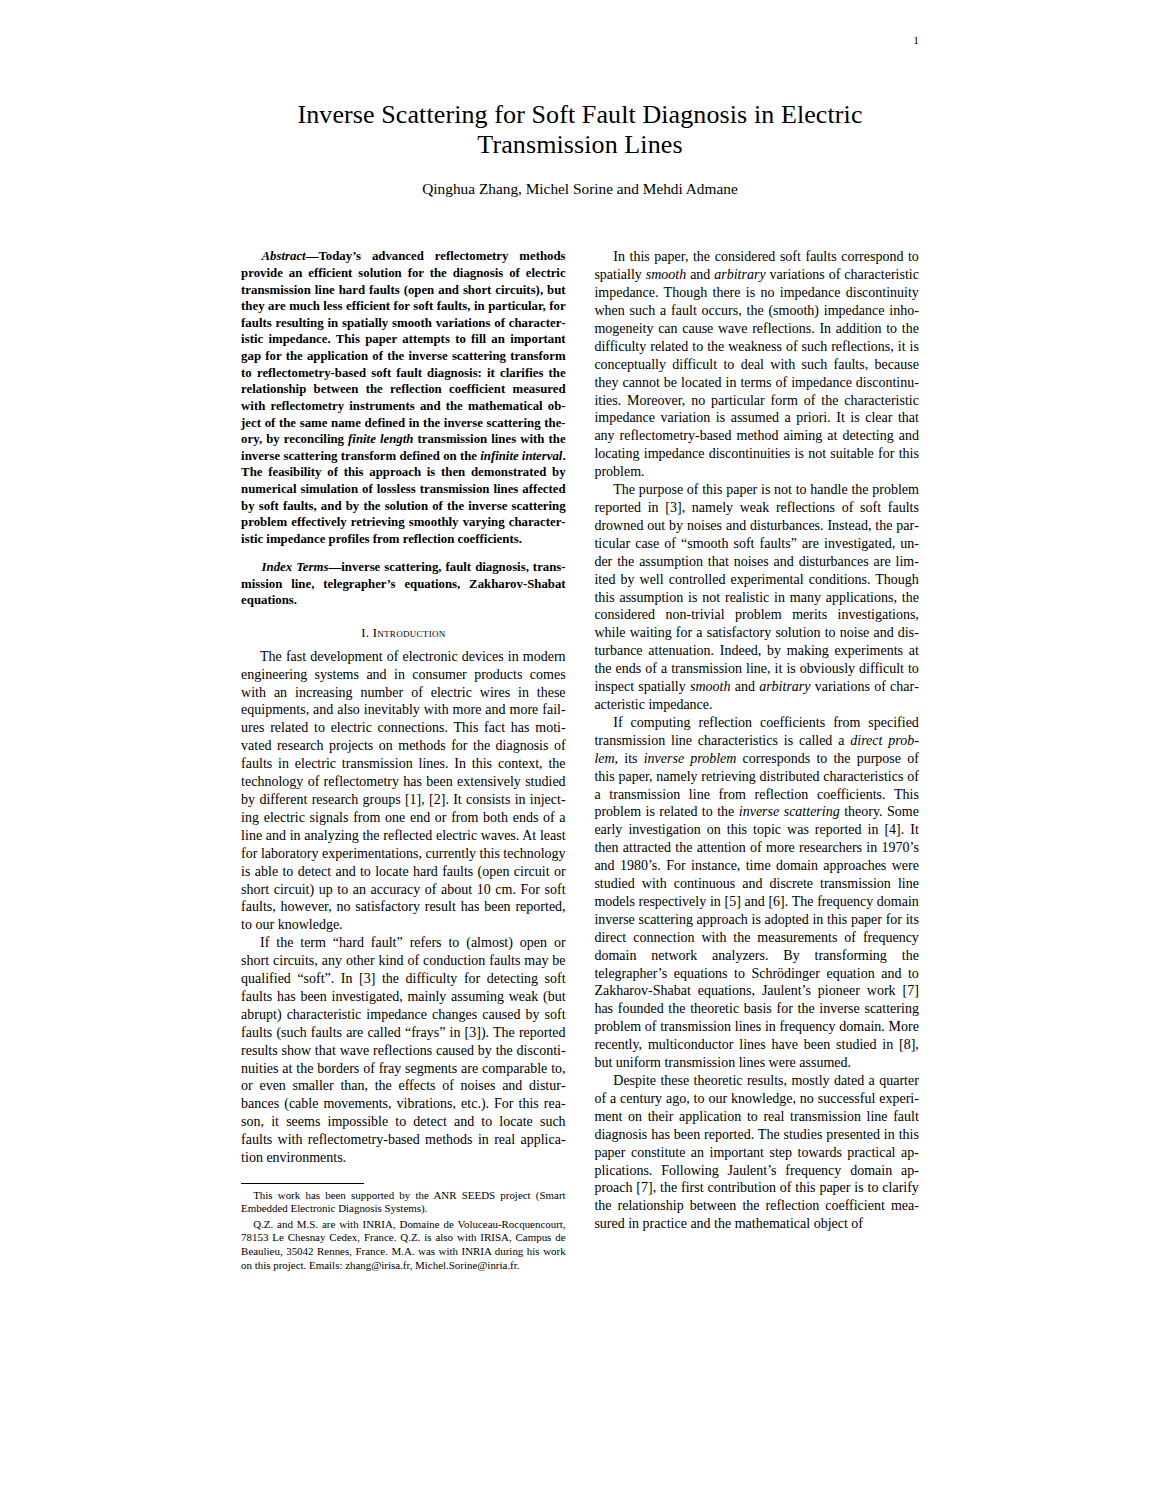1
Inverse Scattering for Soft Fault Diagnosis in Electric Transmission Lines
Qinghua Zhang, Michel Sorine and Mehdi Admane
Abstract—Today’s advanced reflectometry methods provide an efficient solution for the diagnosis of electric transmission line hard faults (open and short circuits), but they are much less efficient for soft faults, in particular, for faults resulting in spatially smooth variations of characteristic impedance. This paper attempts to fill an important gap for the application of the inverse scattering transform to reflectometry-based soft fault diagnosis: it clarifies the relationship between the reflection coefficient measured with reflectometry instruments and the mathematical object of the same name defined in the inverse scattering theory, by reconciling finite length transmission lines with the inverse scattering transform defined on the infinite interval. The feasibility of this approach is then demonstrated by numerical simulation of lossless transmission lines affected by soft faults, and by the solution of the inverse scattering problem effectively retrieving smoothly varying characteristic impedance profiles from reflection coefficients.
Index Terms—inverse scattering, fault diagnosis, transmission line, telegrapher’s equations, Zakharov-Shabat equations.
I. Introduction
The fast development of electronic devices in modern engineering systems and in consumer products comes with an increasing number of electric wires in these equipments, and also inevitably with more and more failures related to electric connections. This fact has motivated research projects on methods for the diagnosis of faults in electric transmission lines. In this context, the technology of reflectometry has been extensively studied by different research groups [1], [2]. It consists in injecting electric signals from one end or from both ends of a line and in analyzing the reflected electric waves. At least for laboratory experimentations, currently this technology is able to detect and to locate hard faults (open circuit or short circuit) up to an accuracy of about 10 cm. For soft faults, however, no satisfactory result has been reported, to our knowledge.
If the term “hard fault” refers to (almost) open or short circuits, any other kind of conduction faults may be qualified “soft”. In [3] the difficulty for detecting soft faults has been investigated, mainly assuming weak (but abrupt) characteristic impedance changes caused by soft faults (such faults are called “frays” in [3]). The reported results show that wave reflections caused by the discontinuities at the borders of fray segments are comparable to, or even smaller than, the effects of noises and disturbances (cable movements, vibrations, etc.). For this reason, it seems impossible to detect and to locate such faults with reflectometry-based methods in real application environments.
This work has been supported by the ANR SEEDS project (Smart Embedded Electronic Diagnosis Systems).
Q.Z. and M.S. are with INRIA, Domaine de Voluceau-Rocquencourt, 78153 Le Chesnay Cedex, France. Q.Z. is also with IRISA, Campus de Beaulieu, 35042 Rennes, France. M.A. was with INRIA during his work on this project. Emails: zhang@irisa.fr, Michel.Sorine@inria.fr.
In this paper, the considered soft faults correspond to spatially smooth and arbitrary variations of characteristic impedance. Though there is no impedance discontinuity when such a fault occurs, the (smooth) impedance inhomogeneity can cause wave reflections. In addition to the difficulty related to the weakness of such reflections, it is conceptually difficult to deal with such faults, because they cannot be located in terms of impedance discontinuities. Moreover, no particular form of the characteristic impedance variation is assumed a priori. It is clear that any reflectometry-based method aiming at detecting and locating impedance discontinuities is not suitable for this problem.
The purpose of this paper is not to handle the problem reported in [3], namely weak reflections of soft faults drowned out by noises and disturbances. Instead, the particular case of “smooth soft faults” are investigated, under the assumption that noises and disturbances are limited by well controlled experimental conditions. Though this assumption is not realistic in many applications, the considered non-trivial problem merits investigations, while waiting for a satisfactory solution to noise and disturbance attenuation. Indeed, by making experiments at the ends of a transmission line, it is obviously difficult to inspect spatially smooth and arbitrary variations of characteristic impedance.
If computing reflection coefficients from specified transmission line characteristics is called a direct problem, its inverse problem corresponds to the purpose of this paper, namely retrieving distributed characteristics of a transmission line from reflection coefficients. This problem is related to the inverse scattering theory. Some early investigation on this topic was reported in [4]. It then attracted the attention of more researchers in 1970’s and 1980’s. For instance, time domain approaches were studied with continuous and discrete transmission line models respectively in [5] and [6]. The frequency domain inverse scattering approach is adopted in this paper for its direct connection with the measurements of frequency domain network analyzers. By transforming the telegrapher’s equations to Schrödinger equation and to Zakharov-Shabat equations, Jaulent’s pioneer work [7] has founded the theoretic basis for the inverse scattering problem of transmission lines in frequency domain. More recently, multiconductor lines have been studied in [8], but uniform transmission lines were assumed.
Despite these theoretic results, mostly dated a quarter of a century ago, to our knowledge, no successful experiment on their application to real transmission line fault diagnosis has been reported. The studies presented in this paper constitute an important step towards practical applications. Following Jaulent’s frequency domain approach [7], the first contribution of this paper is to clarify the relationship between the reflection coefficient measured in practice and the mathematical object of